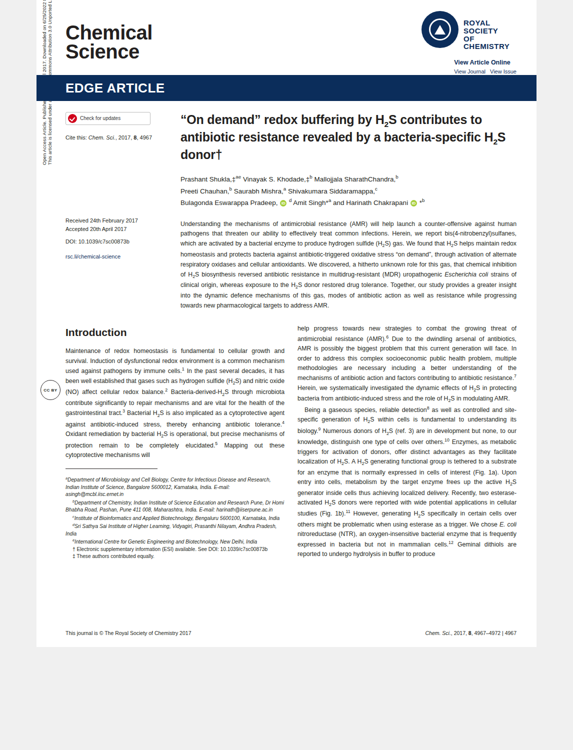Open Access Article. Published on 27 April 2017. Downloaded on 6/25/2022 8:51:06 AM.
This article is licensed under a Creative Commons Attribution 3.0 Unported Licence.
CC BY
Chemical
Science
ROYAL SOCIETY
OF CHEMISTRY
EDGE ARTICLE
View Article Online
View Journal | View Issue
Check for updates
Cite this: Chem. Sci., 2017, 8, 4967
Received 24th February 2017
Accepted 20th April 2017
DOI: 10.1039/c7sc00873b
rsc.li/chemical-science
“On demand” redox buffering by H2S contributes to antibiotic resistance revealed by a bacteria-specific H2S donor†
Prashant Shukla,‡ae Vinayak S. Khodade,‡b Mallojjala SharathChandra,b
Preeti Chauhan,b Saurabh Mishra,a Shivakumara Siddaramappa,c
Bulagonda Eswarappa Pradeep, iD d Amit Singh*a and Harinath Chakrapani iD *b
Understanding the mechanisms of antimicrobial resistance (AMR) will help launch a counter-offensive against human pathogens that threaten our ability to effectively treat common infections. Herein, we report bis(4-nitrobenzyl)sulfanes, which are activated by a bacterial enzyme to produce hydrogen sulfide (H2S) gas. We found that H2S helps maintain redox homeostasis and protects bacteria against antibiotic-triggered oxidative stress “on demand”, through activation of alternate respiratory oxidases and cellular antioxidants. We discovered, a hitherto unknown role for this gas, that chemical inhibition of H2S biosynthesis reversed antibiotic resistance in multidrug-resistant (MDR) uropathogenic Escherichia coli strains of clinical origin, whereas exposure to the H2S donor restored drug tolerance. Together, our study provides a greater insight into the dynamic defence mechanisms of this gas, modes of antibiotic action as well as resistance while progressing towards new pharmacological targets to address AMR.
Introduction
Maintenance of redox homeostasis is fundamental to cellular growth and survival. Induction of dysfunctional redox environment is a common mechanism used against pathogens by immune cells.1 In the past several decades, it has been well established that gases such as hydrogen sulfide (H2S) and nitric oxide (NO) affect cellular redox balance.2 Bacteria-derived-H2S through microbiota contribute significantly to repair mechanisms and are vital for the health of the gastrointestinal tract.3 Bacterial H2S is also implicated as a cytoprotective agent against antibiotic-induced stress, thereby enhancing antibiotic tolerance.4 Oxidant remediation by bacterial H2S is operational, but precise mechanisms of protection remain to be completely elucidated.5 Mapping out these cytoprotective mechanisms will
aDepartment of Microbiology and Cell Biology, Centre for Infectious Disease and Research, Indian Institute of Science, Bangalore 5600012, Karnataka, India. E-mail: asingh@mcbl.iisc.ernet.in
bDepartment of Chemistry, Indian Institute of Science Education and Research Pune, Dr Homi Bhabha Road, Pashan, Pune 411 008, Maharashtra, India. E-mail: harinath@iiserpune.ac.in
cInstitute of Bioinformatics and Applied Biotechnology, Bengaluru 5600100, Karnataka, India
dSri Sathya Sai Institute of Higher Learning, Vidyagiri, Prasanthi Nilayam, Andhra Pradesh, India
eInternational Centre for Genetic Engineering and Biotechnology, New Delhi, India
† Electronic supplementary information (ESI) available. See DOI: 10.1039/c7sc00873b
‡ These authors contributed equally.
help progress towards new strategies to combat the growing threat of antimicrobial resistance (AMR).6 Due to the dwindling arsenal of antibiotics, AMR is possibly the biggest problem that this current generation will face. In order to address this complex socioeconomic public health problem, multiple methodologies are necessary including a better understanding of the mechanisms of antibiotic action and factors contributing to antibiotic resistance.7 Herein, we systematically investigated the dynamic effects of H2S in protecting bacteria from antibiotic-induced stress and the role of H2S in modulating AMR.
Being a gaseous species, reliable detection8 as well as controlled and site-specific generation of H2S within cells is fundamental to understanding its biology.9 Numerous donors of H2S (ref. 3) are in development but none, to our knowledge, distinguish one type of cells over others.10 Enzymes, as metabolic triggers for activation of donors, offer distinct advantages as they facilitate localization of H2S. A H2S generating functional group is tethered to a substrate for an enzyme that is normally expressed in cells of interest (Fig. 1a). Upon entry into cells, metabolism by the target enzyme frees up the active H2S generator inside cells thus achieving localized delivery. Recently, two esterase-activated H2S donors were reported with wide potential applications in cellular studies (Fig. 1b).11 However, generating H2S specifically in certain cells over others might be problematic when using esterase as a trigger. We chose E. coli nitroreductase (NTR), an oxygen-insensitive bacterial enzyme that is frequently expressed in bacteria but not in mammalian cells.12 Geminal dithiols are reported to undergo hydrolysis in buffer to produce
This journal is © The Royal Society of Chemistry 2017
Chem. Sci., 2017, 8, 4967–4972 | 4967